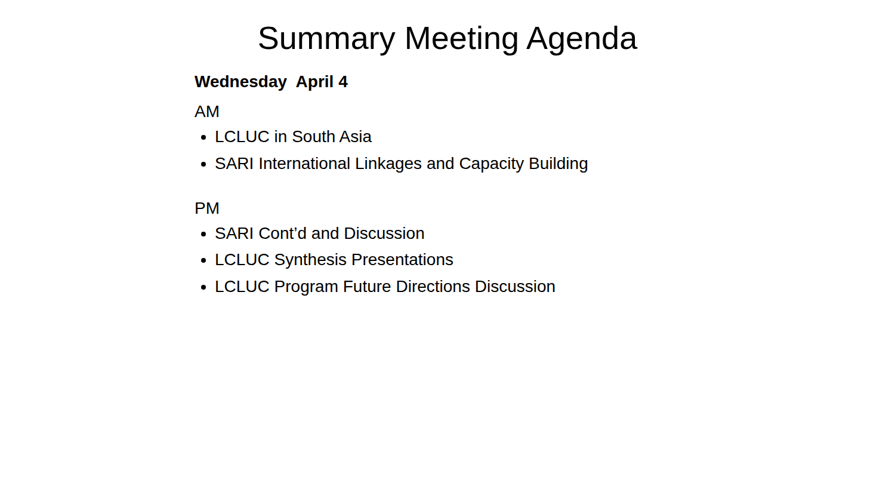Summary Meeting Agenda
Wednesday April 4
AM
LCLUC in South Asia
SARI International Linkages and Capacity Building
PM
SARI Cont’d and Discussion
LCLUC Synthesis Presentations
LCLUC Program Future Directions Discussion